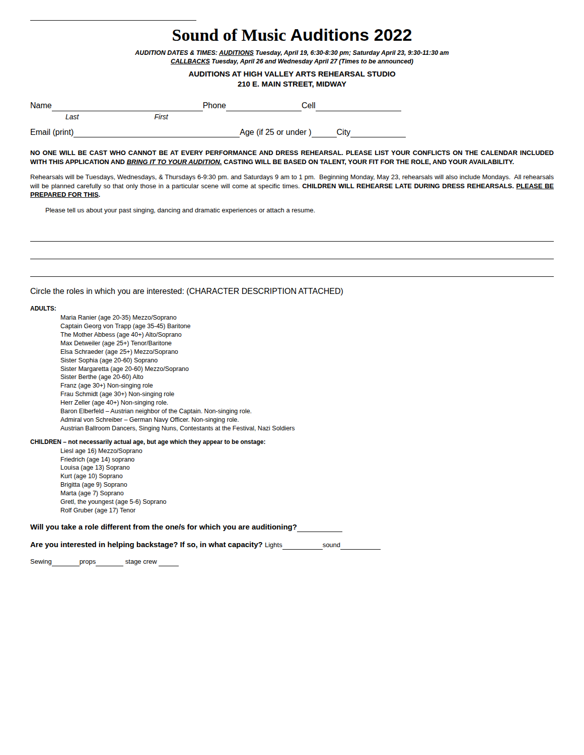Sound of Music Auditions 2022
AUDITION DATES & TIMES: AUDITIONS Tuesday, April 19, 6:30-8:30 pm; Saturday April 23, 9:30-11:30 am
CALLBACKS Tuesday, April 26 and Wednesday April 27 (Times to be announced)
AUDITIONS AT HIGH VALLEY ARTS REHEARSAL STUDIO
210 E. MAIN STREET, MIDWAY
Name Phone Cell
Last First
Email (print) Age (if 25 or under ) City
NO ONE WILL BE CAST WHO CANNOT BE AT EVERY PERFORMANCE AND DRESS REHEARSAL. PLEASE LIST YOUR CONFLICTS ON THE CALENDAR INCLUDED WITH THIS APPLICATION AND BRING IT TO YOUR AUDITION. CASTING WILL BE BASED ON TALENT, YOUR FIT FOR THE ROLE, AND YOUR AVAILABILITY.
Rehearsals will be Tuesdays, Wednesdays, & Thursdays 6-9:30 pm. and Saturdays 9 am to 1 pm. Beginning Monday, May 23, rehearsals will also include Mondays. All rehearsals will be planned carefully so that only those in a particular scene will come at specific times. CHILDREN WILL REHEARSE LATE DURING DRESS REHEARSALS. PLEASE BE PREPARED FOR THIS.
Please tell us about your past singing, dancing and dramatic experiences or attach a resume.
Circle the roles in which you are interested: (CHARACTER DESCRIPTION ATTACHED)
ADULTS:
Maria Ranier (age 20-35) Mezzo/Soprano
Captain Georg von Trapp (age 35-45) Baritone
The Mother Abbess (age 40+) Alto/Soprano
Max Detweiler (age 25+) Tenor/Baritone
Elsa Schraeder (age 25+) Mezzo/Soprano
Sister Sophia (age 20-60) Soprano
Sister Margaretta (age 20-60) Mezzo/Soprano
Sister Berthe (age 20-60) Alto
Franz (age 30+) Non-singing role
Frau Schmidt (age 30+) Non-singing role
Herr Zeller (age 40+) Non-singing role.
Baron Elberfeld – Austrian neighbor of the Captain. Non-singing role.
Admiral von Schreiber – German Navy Officer. Non-singing role.
Austrian Ballroom Dancers, Singing Nuns, Contestants at the Festival, Nazi Soldiers
CHILDREN – not necessarily actual age, but age which they appear to be onstage:
Liesl age 16) Mezzo/Soprano
Friedrich (age 14) soprano
Louisa (age 13) Soprano
Kurt (age 10) Soprano
Brigitta (age 9) Soprano
Marta (age 7) Soprano
Gretl, the youngest (age 5-6) Soprano
Rolf Gruber (age 17) Tenor
Will you take a role different from the one/s for which you are auditioning?
Are you interested in helping backstage? If so, in what capacity? Lights sound
Sewing props stage crew